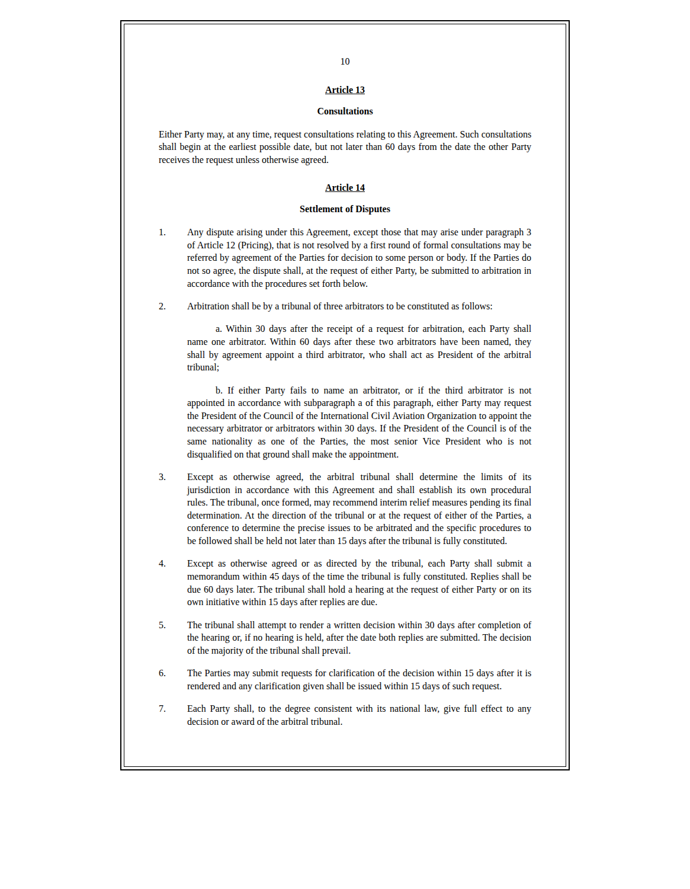10
Article 13
Consultations
Either Party may, at any time, request consultations relating to this Agreement. Such consultations shall begin at the earliest possible date, but not later than 60 days from the date the other Party receives the request unless otherwise agreed.
Article 14
Settlement of Disputes
1. Any dispute arising under this Agreement, except those that may arise under paragraph 3 of Article 12 (Pricing), that is not resolved by a first round of formal consultations may be referred by agreement of the Parties for decision to some person or body. If the Parties do not so agree, the dispute shall, at the request of either Party, be submitted to arbitration in accordance with the procedures set forth below.
2. Arbitration shall be by a tribunal of three arbitrators to be constituted as follows:
a. Within 30 days after the receipt of a request for arbitration, each Party shall name one arbitrator. Within 60 days after these two arbitrators have been named, they shall by agreement appoint a third arbitrator, who shall act as President of the arbitral tribunal;
b. If either Party fails to name an arbitrator, or if the third arbitrator is not appointed in accordance with subparagraph a of this paragraph, either Party may request the President of the Council of the International Civil Aviation Organization to appoint the necessary arbitrator or arbitrators within 30 days. If the President of the Council is of the same nationality as one of the Parties, the most senior Vice President who is not disqualified on that ground shall make the appointment.
3. Except as otherwise agreed, the arbitral tribunal shall determine the limits of its jurisdiction in accordance with this Agreement and shall establish its own procedural rules. The tribunal, once formed, may recommend interim relief measures pending its final determination. At the direction of the tribunal or at the request of either of the Parties, a conference to determine the precise issues to be arbitrated and the specific procedures to be followed shall be held not later than 15 days after the tribunal is fully constituted.
4. Except as otherwise agreed or as directed by the tribunal, each Party shall submit a memorandum within 45 days of the time the tribunal is fully constituted. Replies shall be due 60 days later. The tribunal shall hold a hearing at the request of either Party or on its own initiative within 15 days after replies are due.
5. The tribunal shall attempt to render a written decision within 30 days after completion of the hearing or, if no hearing is held, after the date both replies are submitted. The decision of the majority of the tribunal shall prevail.
6. The Parties may submit requests for clarification of the decision within 15 days after it is rendered and any clarification given shall be issued within 15 days of such request.
7. Each Party shall, to the degree consistent with its national law, give full effect to any decision or award of the arbitral tribunal.